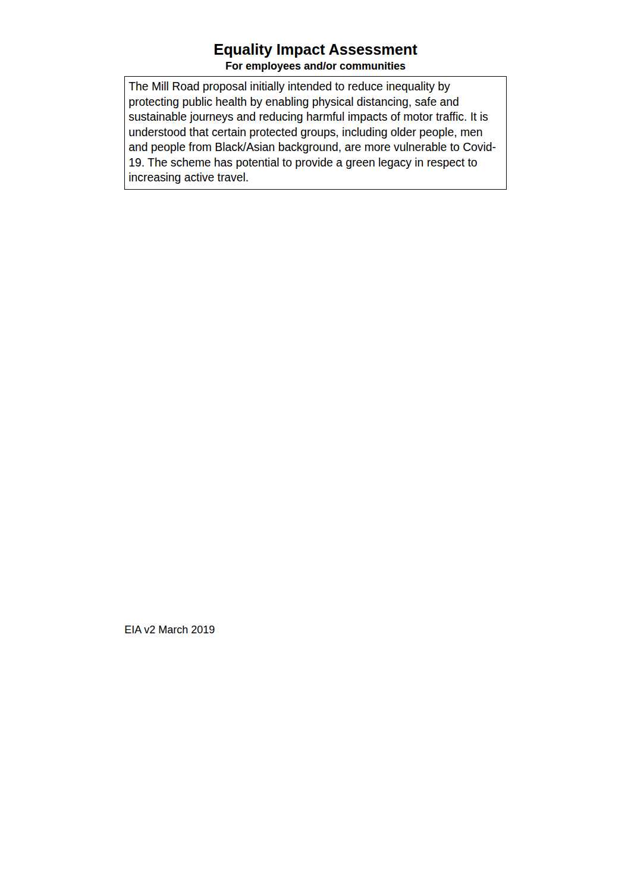Equality Impact Assessment
For employees and/or communities
The Mill Road proposal initially intended to reduce inequality by protecting public health by enabling physical distancing, safe and sustainable journeys and reducing harmful impacts of motor traffic. It is understood that certain protected groups, including older people, men and people from Black/Asian background, are more vulnerable to Covid-19. The scheme has potential to provide a green legacy in respect to increasing active travel.
EIA v2 March 2019